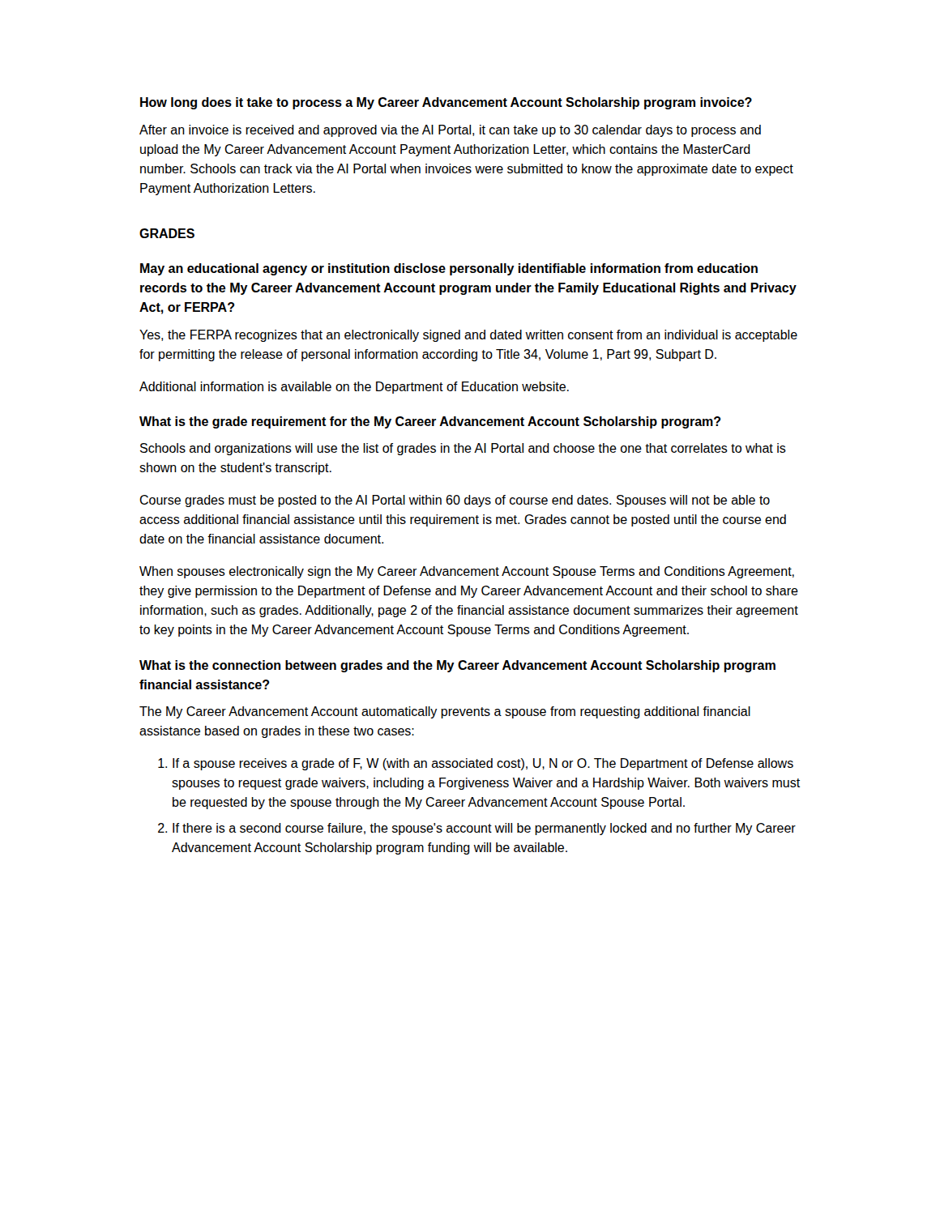How long does it take to process a My Career Advancement Account Scholarship program invoice?
After an invoice is received and approved via the AI Portal, it can take up to 30 calendar days to process and upload the My Career Advancement Account Payment Authorization Letter, which contains the MasterCard number. Schools can track via the AI Portal when invoices were submitted to know the approximate date to expect Payment Authorization Letters.
GRADES
May an educational agency or institution disclose personally identifiable information from education records to the My Career Advancement Account program under the Family Educational Rights and Privacy Act, or FERPA?
Yes, the FERPA recognizes that an electronically signed and dated written consent from an individual is acceptable for permitting the release of personal information according to Title 34, Volume 1, Part 99, Subpart D.
Additional information is available on the Department of Education website.
What is the grade requirement for the My Career Advancement Account Scholarship program?
Schools and organizations will use the list of grades in the AI Portal and choose the one that correlates to what is shown on the student's transcript.
Course grades must be posted to the AI Portal within 60 days of course end dates. Spouses will not be able to access additional financial assistance until this requirement is met. Grades cannot be posted until the course end date on the financial assistance document.
When spouses electronically sign the My Career Advancement Account Spouse Terms and Conditions Agreement, they give permission to the Department of Defense and My Career Advancement Account and their school to share information, such as grades. Additionally, page 2 of the financial assistance document summarizes their agreement to key points in the My Career Advancement Account Spouse Terms and Conditions Agreement.
What is the connection between grades and the My Career Advancement Account Scholarship program financial assistance?
The My Career Advancement Account automatically prevents a spouse from requesting additional financial assistance based on grades in these two cases:
If a spouse receives a grade of F, W (with an associated cost), U, N or O. The Department of Defense allows spouses to request grade waivers, including a Forgiveness Waiver and a Hardship Waiver. Both waivers must be requested by the spouse through the My Career Advancement Account Spouse Portal.
If there is a second course failure, the spouse's account will be permanently locked and no further My Career Advancement Account Scholarship program funding will be available.